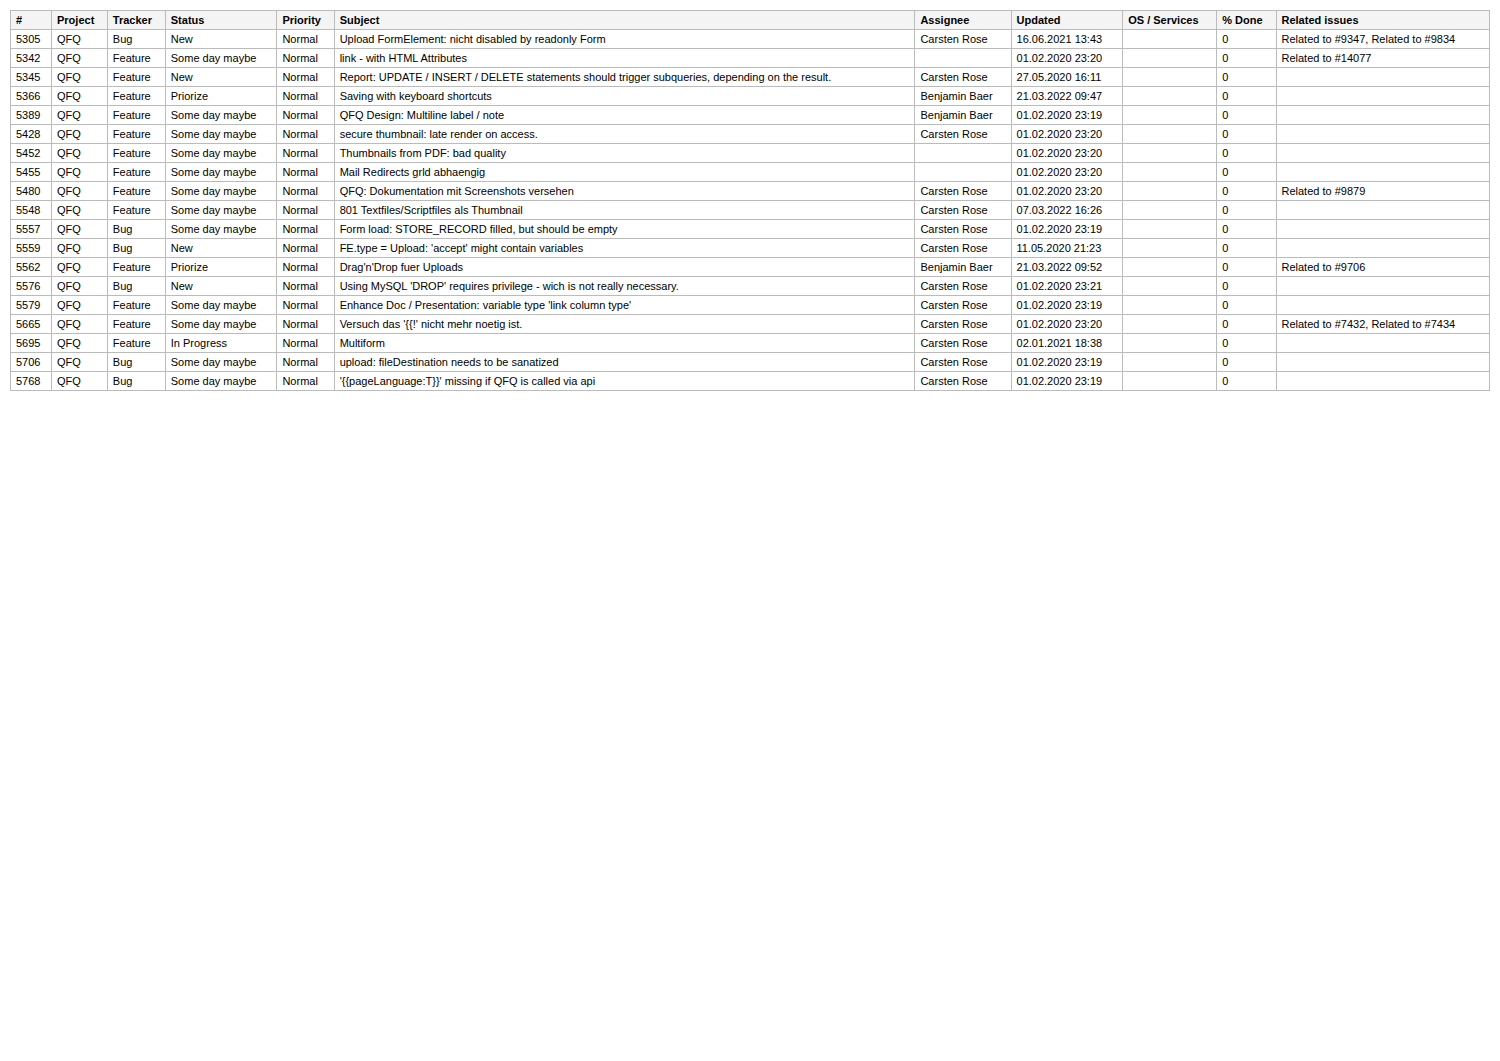| # | Project | Tracker | Status | Priority | Subject | Assignee | Updated | OS / Services | % Done | Related issues |
| --- | --- | --- | --- | --- | --- | --- | --- | --- | --- | --- |
| 5305 | QFQ | Bug | New | Normal | Upload FormElement: nicht disabled by readonly Form | Carsten Rose | 16.06.2021 13:43 | | 0 | Related to #9347, Related to #9834 |
| 5342 | QFQ | Feature | Some day maybe | Normal | link - with HTML Attributes | | 01.02.2020 23:20 | | 0 | Related to #14077 |
| 5345 | QFQ | Feature | New | Normal | Report: UPDATE / INSERT / DELETE statements should trigger subqueries, depending on the result. | Carsten Rose | 27.05.2020 16:11 | | 0 | |
| 5366 | QFQ | Feature | Priorize | Normal | Saving with keyboard shortcuts | Benjamin Baer | 21.03.2022 09:47 | | 0 | |
| 5389 | QFQ | Feature | Some day maybe | Normal | QFQ Design: Multiline label / note | Benjamin Baer | 01.02.2020 23:19 | | 0 | |
| 5428 | QFQ | Feature | Some day maybe | Normal | secure thumbnail: late render on access. | Carsten Rose | 01.02.2020 23:20 | | 0 | |
| 5452 | QFQ | Feature | Some day maybe | Normal | Thumbnails from PDF: bad quality | | 01.02.2020 23:20 | | 0 | |
| 5455 | QFQ | Feature | Some day maybe | Normal | Mail Redirects grld abhaengig | | 01.02.2020 23:20 | | 0 | |
| 5480 | QFQ | Feature | Some day maybe | Normal | QFQ: Dokumentation mit Screenshots versehen | Carsten Rose | 01.02.2020 23:20 | | 0 | Related to #9879 |
| 5548 | QFQ | Feature | Some day maybe | Normal | 801 Textfiles/Scriptfiles als Thumbnail | Carsten Rose | 07.03.2022 16:26 | | 0 | |
| 5557 | QFQ | Bug | Some day maybe | Normal | Form load: STORE_RECORD filled, but should be empty | Carsten Rose | 01.02.2020 23:19 | | 0 | |
| 5559 | QFQ | Bug | New | Normal | FE.type = Upload: 'accept' might contain variables | Carsten Rose | 11.05.2020 21:23 | | 0 | |
| 5562 | QFQ | Feature | Priorize | Normal | Drag'n'Drop fuer Uploads | Benjamin Baer | 21.03.2022 09:52 | | 0 | Related to #9706 |
| 5576 | QFQ | Bug | New | Normal | Using MySQL 'DROP' requires privilege - wich is not really necessary. | Carsten Rose | 01.02.2020 23:21 | | 0 | |
| 5579 | QFQ | Feature | Some day maybe | Normal | Enhance Doc / Presentation: variable type 'link column type' | Carsten Rose | 01.02.2020 23:19 | | 0 | |
| 5665 | QFQ | Feature | Some day maybe | Normal | Versuch das '{{!' nicht mehr noetig ist. | Carsten Rose | 01.02.2020 23:20 | | 0 | Related to #7432, Related to #7434 |
| 5695 | QFQ | Feature | In Progress | Normal | Multiform | Carsten Rose | 02.01.2021 18:38 | | 0 | |
| 5706 | QFQ | Bug | Some day maybe | Normal | upload: fileDestination needs to be sanatized | Carsten Rose | 01.02.2020 23:19 | | 0 | |
| 5768 | QFQ | Bug | Some day maybe | Normal | '{{pageLanguage:T}}' missing if QFQ is called via api | Carsten Rose | 01.02.2020 23:19 | | 0 | |